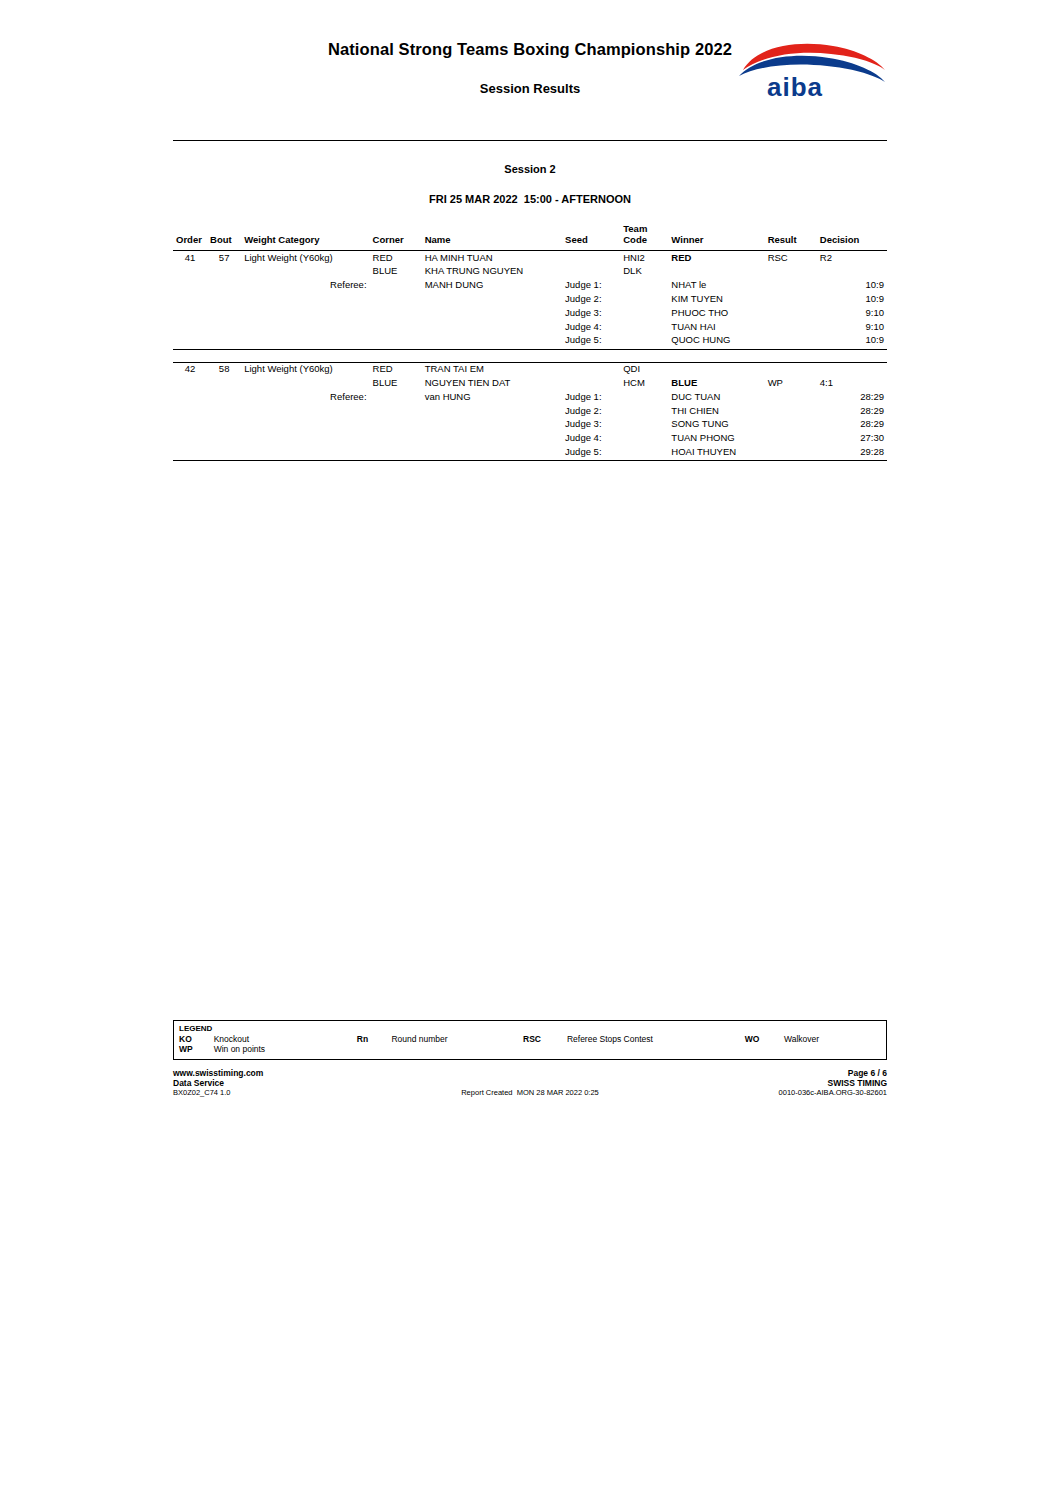aiba
National Strong Teams Boxing Championship 2022
Session Results
Session 2
FRI 25 MAR 2022 15:00 - AFTERNOON
| Order | Bout | Weight Category | Corner | Name | Seed | Team Code | Winner | Result | Decision |
| --- | --- | --- | --- | --- | --- | --- | --- | --- | --- |
| 41 | 57 | Light Weight (Y60kg) | RED | HA MINH TUAN | | HNI2 | RED | RSC | R2 |
| | | | BLUE | KHA TRUNG NGUYEN | | DLK | | | |
| | | Referee: | | MANH DUNG | Judge 1: | | NHAT le | | 10:9 |
| | | | | | Judge 2: | | KIM TUYEN | | 10:9 |
| | | | | | Judge 3: | | PHUOC THO | | 9:10 |
| | | | | | Judge 4: | | TUAN HAI | | 9:10 |
| | | | | | Judge 5: | | QUOC HUNG | | 10:9 |
| 42 | 58 | Light Weight (Y60kg) | RED | TRAN TAI EM | | QDI | | | |
| | | | BLUE | NGUYEN TIEN DAT | | HCM | BLUE | WP | 4:1 |
| | | Referee: | | van HUNG | Judge 1: | | DUC TUAN | | 28:29 |
| | | | | | Judge 2: | | THI CHIEN | | 28:29 |
| | | | | | Judge 3: | | SONG TUNG | | 28:29 |
| | | | | | Judge 4: | | TUAN PHONG | | 27:30 |
| | | | | | Judge 5: | | HOAI THUYEN | | 29:28 |
LEGEND
| KO | Knockout | Rn | Round number | RSC | Referee Stops Contest | WO | Walkover |
| WP | Win on points | | | | | | |
www.swisstiming.com
Data Service
BX0Z02_C74 1.0
Page 6 / 6
SWISS TIMING
0010-036c-AIBA.ORG-30-82601
Report Created MON 28 MAR 2022 0:25